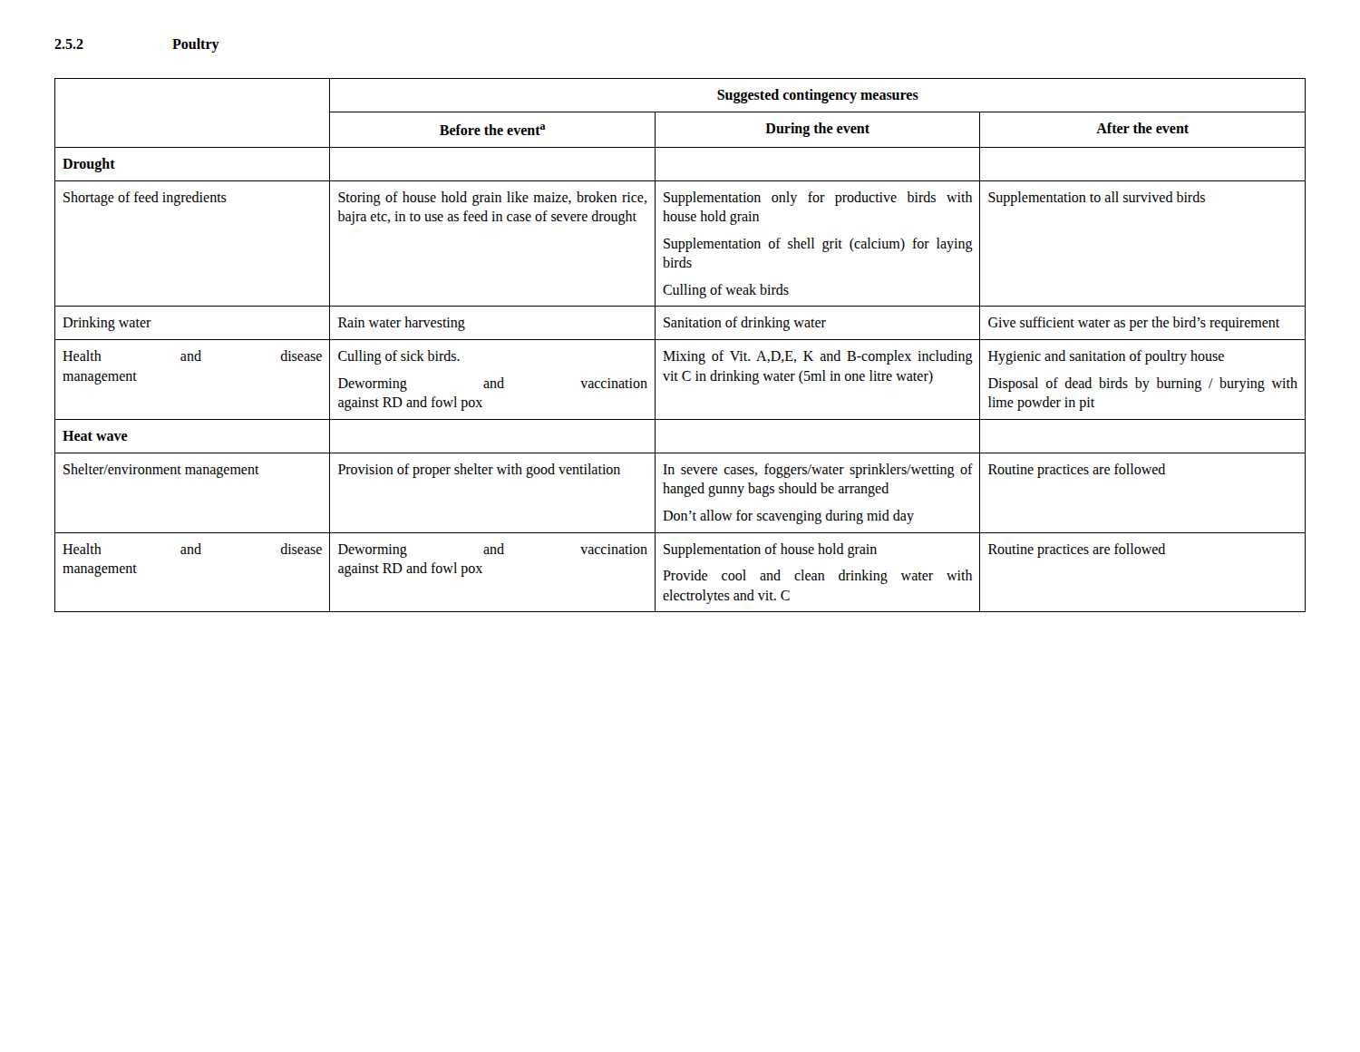2.5.2 Poultry
| | Suggested contingency measures |
| --- | --- |
| Before the event a | During the event | After the event |
| Drought | | | |
| Shortage of feed ingredients | Storing of house hold grain like maize, broken rice, bajra etc, in to use as feed in case of severe drought | Supplementation only for productive birds with house hold grain Supplementation of shell grit (calcium) for laying birds Culling of weak birds | Supplementation to all survived birds |
| Drinking water | Rain water harvesting | Sanitation of drinking water | Give sufficient water as per the bird’s requirement |
| Health and disease management | Culling of sick birds. Deworming and vaccination against RD and fowl pox | Mixing of Vit. A,D,E, K and B-complex including vit C in drinking water (5ml in one litre water) | Hygienic and sanitation of poultry house Disposal of dead birds by burning / burying with lime powder in pit |
| Heat wave | | | |
| Shelter/environment management | Provision of proper shelter with good ventilation | In severe cases, foggers/water sprinklers/wetting of hanged gunny bags should be arranged Don’t allow for scavenging during mid day | Routine practices are followed |
| Health and disease management | Deworming and vaccination against RD and fowl pox | Supplementation of house hold grain Provide cool and clean drinking water with electrolytes and vit. C | Routine practices are followed |